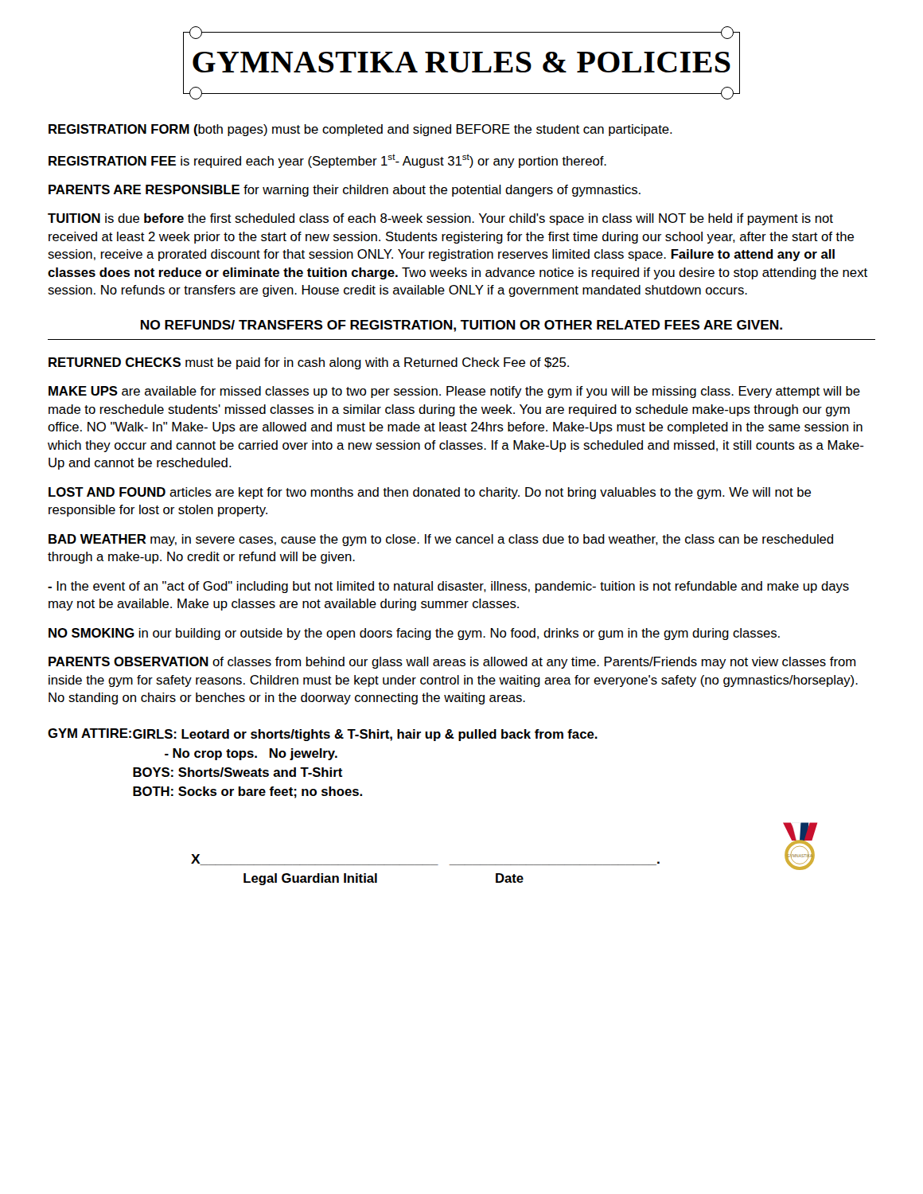GYMNASTIKA RULES & POLICIES
REGISTRATION FORM (both pages) must be completed and signed BEFORE the student can participate.
REGISTRATION FEE is required each year (September 1st- August 31st) or any portion thereof.
PARENTS ARE RESPONSIBLE for warning their children about the potential dangers of gymnastics.
TUITION is due before the first scheduled class of each 8-week session. Your child's space in class will NOT be held if payment is not received at least 2 week prior to the start of new session. Students registering for the first time during our school year, after the start of the session, receive a prorated discount for that session ONLY. Your registration reserves limited class space. Failure to attend any or all classes does not reduce or eliminate the tuition charge. Two weeks in advance notice is required if you desire to stop attending the next session. No refunds or transfers are given. House credit is available ONLY if a government mandated shutdown occurs.
NO REFUNDS/ TRANSFERS OF REGISTRATION, TUITION OR OTHER RELATED FEES ARE GIVEN.
RETURNED CHECKS must be paid for in cash along with a Returned Check Fee of $25.
MAKE UPS are available for missed classes up to two per session. Please notify the gym if you will be missing class. Every attempt will be made to reschedule students' missed classes in a similar class during the week. You are required to schedule make-ups through our gym office. NO "Walk- In" Make- Ups are allowed and must be made at least 24hrs before. Make-Ups must be completed in the same session in which they occur and cannot be carried over into a new session of classes. If a Make-Up is scheduled and missed, it still counts as a Make-Up and cannot be rescheduled.
LOST AND FOUND articles are kept for two months and then donated to charity. Do not bring valuables to the gym. We will not be responsible for lost or stolen property.
BAD WEATHER may, in severe cases, cause the gym to close. If we cancel a class due to bad weather, the class can be rescheduled through a make-up. No credit or refund will be given.
- In the event of an "act of God" including but not limited to natural disaster, illness, pandemic- tuition is not refundable and make up days may not be available. Make up classes are not available during summer classes.
NO SMOKING in our building or outside by the open doors facing the gym. No food, drinks or gum in the gym during classes.
PARENTS OBSERVATION of classes from behind our glass wall areas is allowed at any time. Parents/Friends may not view classes from inside the gym for safety reasons. Children must be kept under control in the waiting area for everyone's safety (no gymnastics/horseplay). No standing on chairs or benches or in the doorway connecting the waiting areas.
| GYM ATTIRE: | GIRLS: Leotard or shorts/tights & T-Shirt, hair up & pulled back from face. - No crop tops. No jewelry. BOYS: Shorts/Sweats and T-Shirt BOTH: Socks or bare feet; no shoes. |
X_______________________________ ___________________________.
Legal Guardian Initial Date
GYMNASTIKA